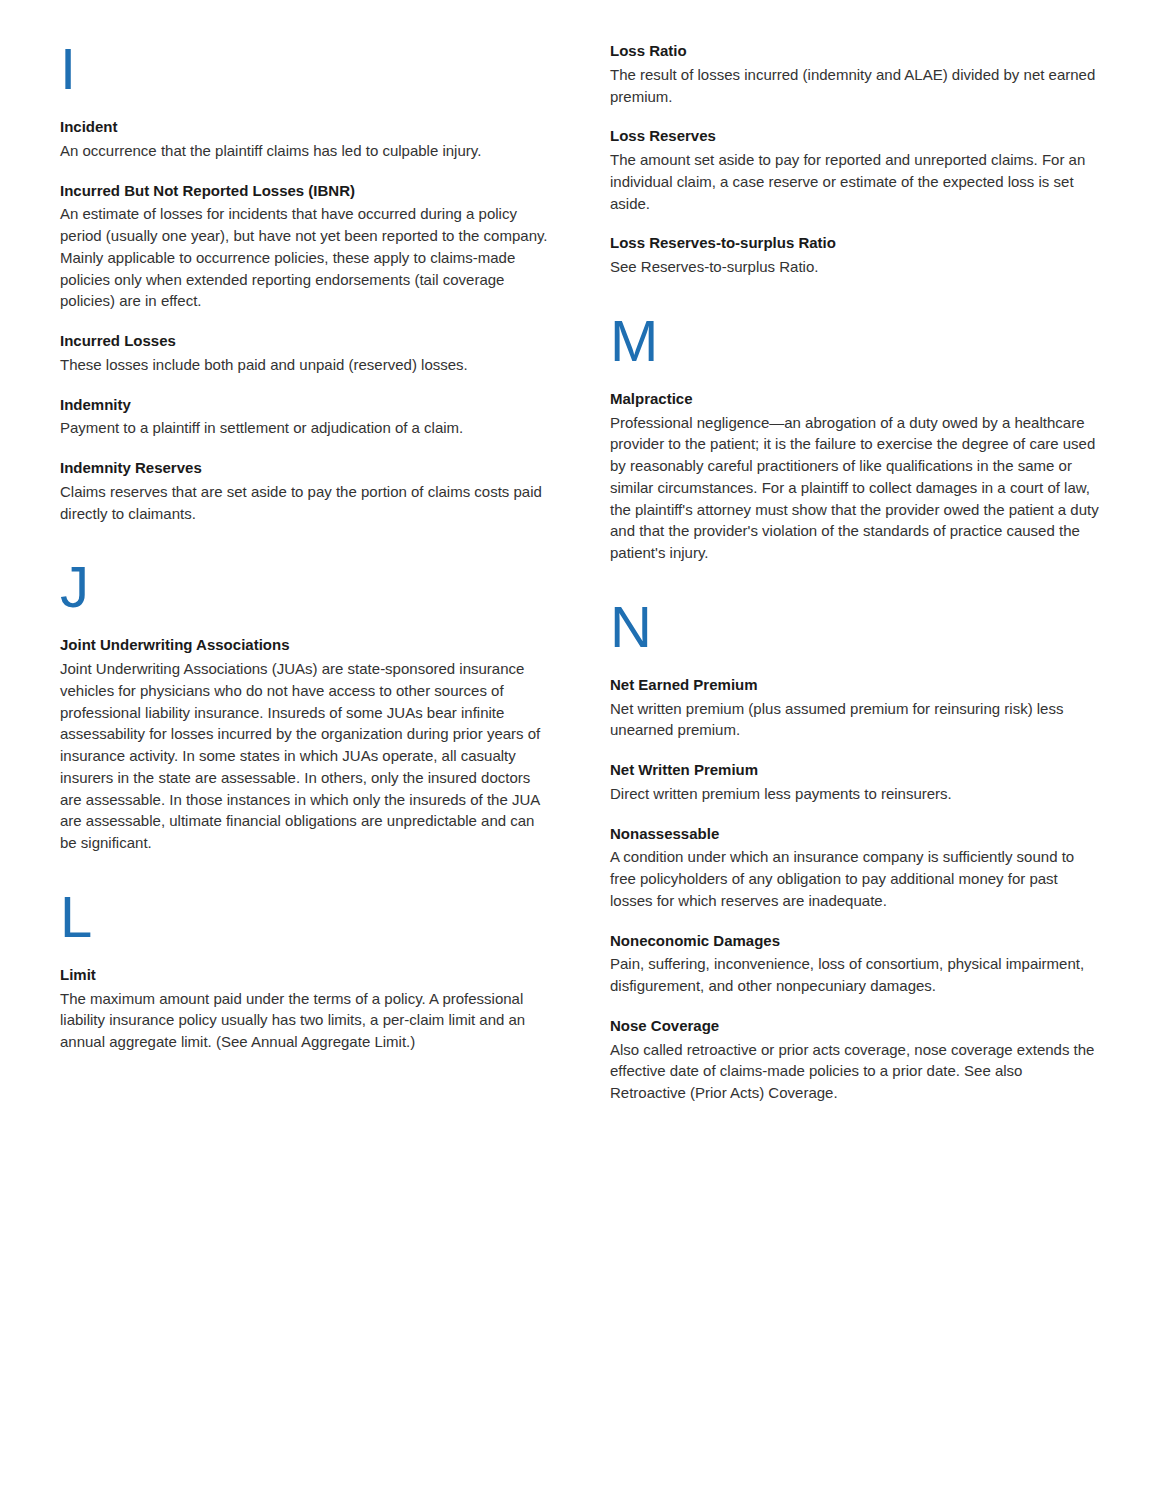I
Incident
An occurrence that the plaintiff claims has led to culpable injury.
Incurred But Not Reported Losses (IBNR)
An estimate of losses for incidents that have occurred during a policy period (usually one year), but have not yet been reported to the company. Mainly applicable to occurrence policies, these apply to claims-made policies only when extended reporting endorsements (tail coverage policies) are in effect.
Incurred Losses
These losses include both paid and unpaid (reserved) losses.
Indemnity
Payment to a plaintiff in settlement or adjudication of a claim.
Indemnity Reserves
Claims reserves that are set aside to pay the portion of claims costs paid directly to claimants.
J
Joint Underwriting Associations
Joint Underwriting Associations (JUAs) are state-sponsored insurance vehicles for physicians who do not have access to other sources of professional liability insurance. Insureds of some JUAs bear infinite assessability for losses incurred by the organization during prior years of insurance activity. In some states in which JUAs operate, all casualty insurers in the state are assessable. In others, only the insured doctors are assessable. In those instances in which only the insureds of the JUA are assessable, ultimate financial obligations are unpredictable and can be significant.
L
Limit
The maximum amount paid under the terms of a policy. A professional liability insurance policy usually has two limits, a per-claim limit and an annual aggregate limit. (See Annual Aggregate Limit.)
Loss Ratio
The result of losses incurred (indemnity and ALAE) divided by net earned premium.
Loss Reserves
The amount set aside to pay for reported and unreported claims. For an individual claim, a case reserve or estimate of the expected loss is set aside.
Loss Reserves-to-surplus Ratio
See Reserves-to-surplus Ratio.
M
Malpractice
Professional negligence—an abrogation of a duty owed by a healthcare provider to the patient; it is the failure to exercise the degree of care used by reasonably careful practitioners of like qualifications in the same or similar circumstances. For a plaintiff to collect damages in a court of law, the plaintiff's attorney must show that the provider owed the patient a duty and that the provider's violation of the standards of practice caused the patient's injury.
N
Net Earned Premium
Net written premium (plus assumed premium for reinsuring risk) less unearned premium.
Net Written Premium
Direct written premium less payments to reinsurers.
Nonassessable
A condition under which an insurance company is sufficiently sound to free policyholders of any obligation to pay additional money for past losses for which reserves are inadequate.
Noneconomic Damages
Pain, suffering, inconvenience, loss of consortium, physical impairment, disfigurement, and other nonpecuniary damages.
Nose Coverage
Also called retroactive or prior acts coverage, nose coverage extends the effective date of claims-made policies to a prior date. See also Retroactive (Prior Acts) Coverage.